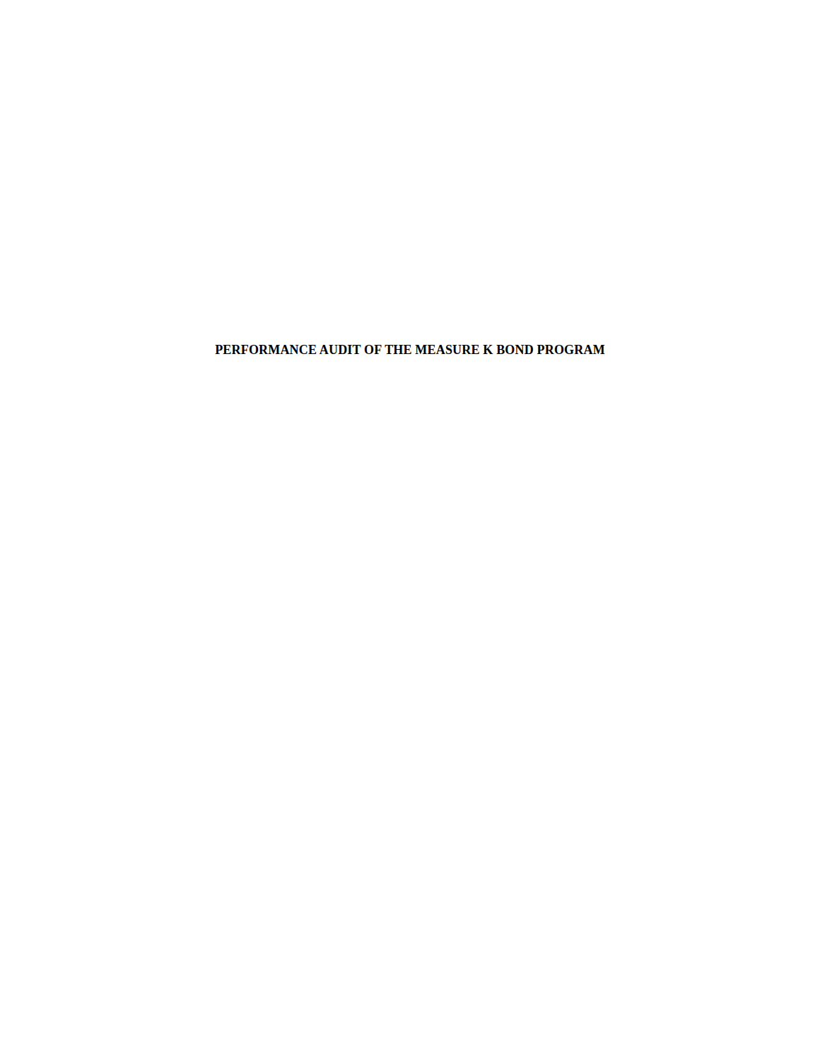PERFORMANCE AUDIT OF THE MEASURE K BOND PROGRAM